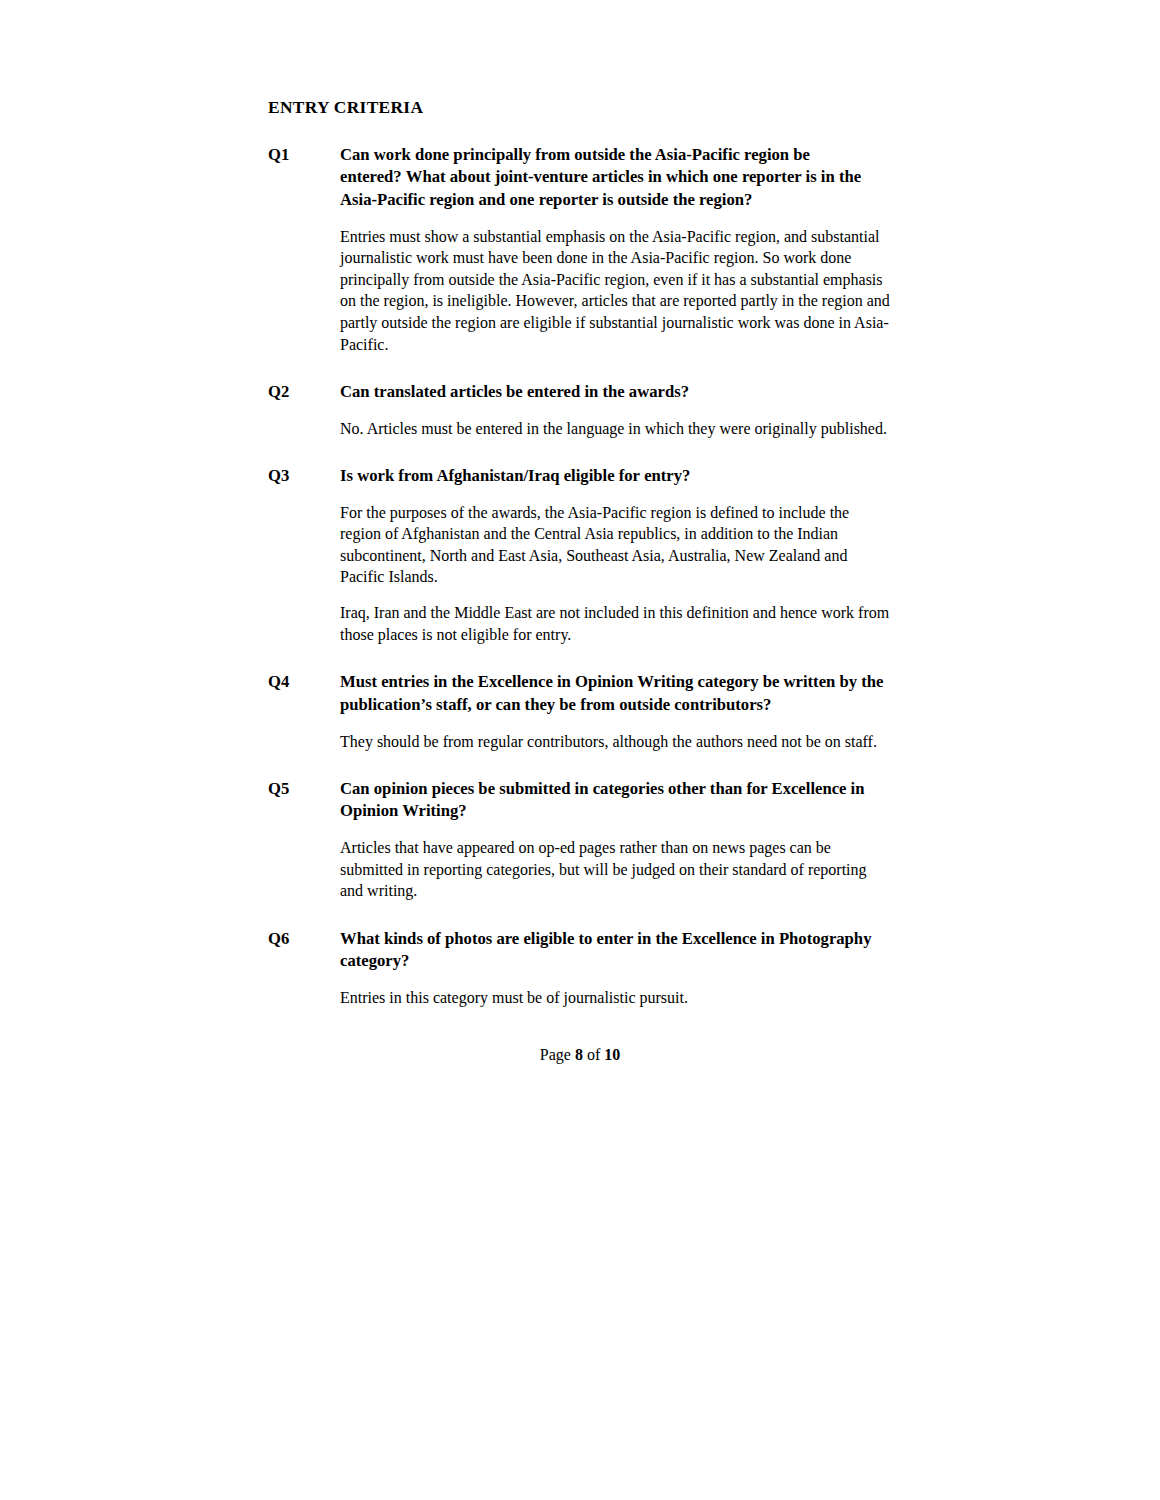ENTRY CRITERIA
Q1
Can work done principally from outside the Asia-Pacific region be entered? What about joint-venture articles in which one reporter is in the Asia-Pacific region and one reporter is outside the region?
Entries must show a substantial emphasis on the Asia-Pacific region, and substantial journalistic work must have been done in the Asia-Pacific region. So work done principally from outside the Asia-Pacific region, even if it has a substantial emphasis on the region, is ineligible. However, articles that are reported partly in the region and partly outside the region are eligible if substantial journalistic work was done in Asia-Pacific.
Q2
Can translated articles be entered in the awards?
No. Articles must be entered in the language in which they were originally published.
Q3
Is work from Afghanistan/Iraq eligible for entry?
For the purposes of the awards, the Asia-Pacific region is defined to include the region of Afghanistan and the Central Asia republics, in addition to the Indian subcontinent, North and East Asia, Southeast Asia, Australia, New Zealand and Pacific Islands.
Iraq, Iran and the Middle East are not included in this definition and hence work from those places is not eligible for entry.
Q4
Must entries in the Excellence in Opinion Writing category be written by the publication’s staff, or can they be from outside contributors?
They should be from regular contributors, although the authors need not be on staff.
Q5
Can opinion pieces be submitted in categories other than for Excellence in Opinion Writing?
Articles that have appeared on op-ed pages rather than on news pages can be submitted in reporting categories, but will be judged on their standard of reporting and writing.
Q6
What kinds of photos are eligible to enter in the Excellence in Photography category?
Entries in this category must be of journalistic pursuit.
Page 8 of 10